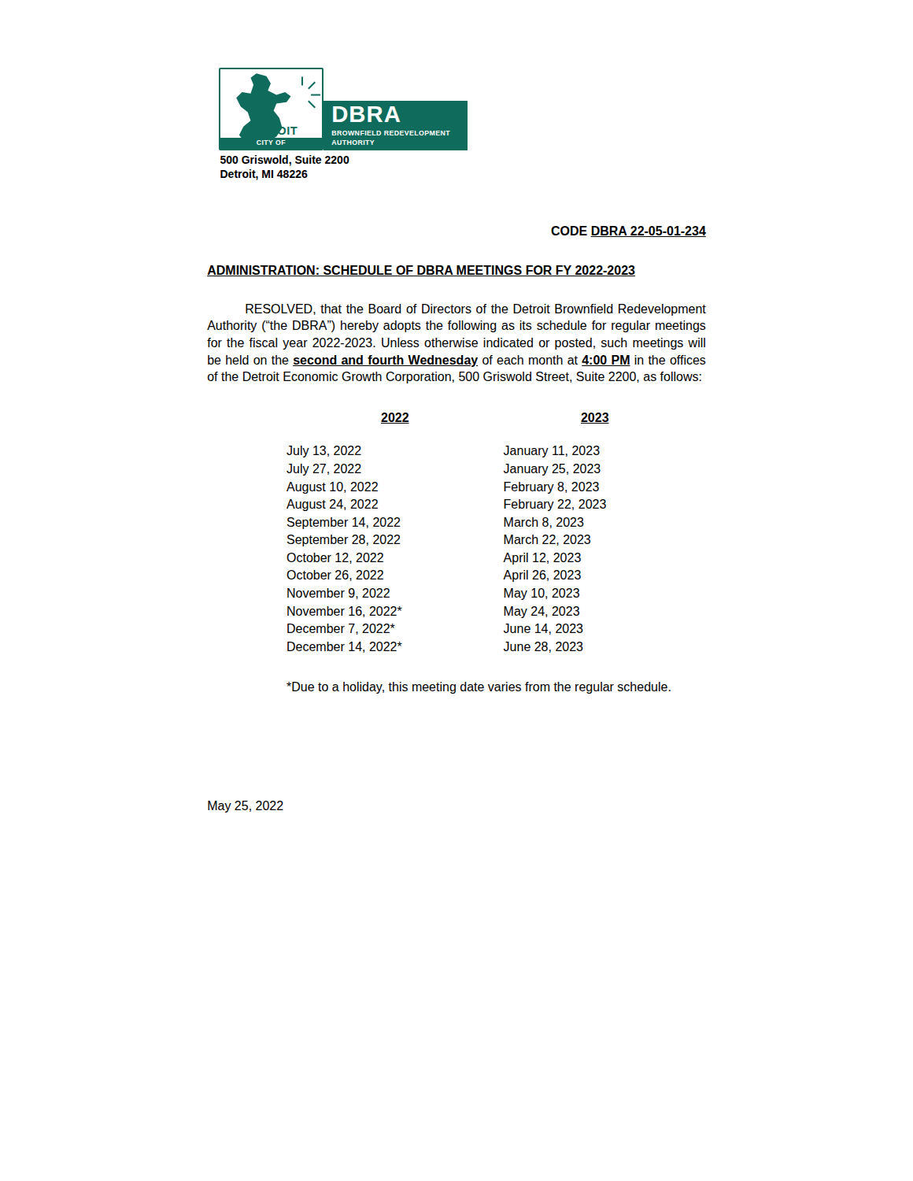DETROIT
CITY OF
DBRA
Brownfield Redevelopment Authority
500 Griswold, Suite 2200
Detroit, MI 48226
CODE DBRA 22-05-01-234
ADMINISTRATION: SCHEDULE OF DBRA MEETINGS FOR FY 2022-2023
RESOLVED, that the Board of Directors of the Detroit Brownfield Redevelopment Authority (“the DBRA”) hereby adopts the following as its schedule for regular meetings for the fiscal year 2022-2023. Unless otherwise indicated or posted, such meetings will be held on the second and fourth Wednesday of each month at 4:00 PM in the offices of the Detroit Economic Growth Corporation, 500 Griswold Street, Suite 2200, as follows:
| 2022 | 2023 |
| --- | --- |
| July 13, 2022 | January 11, 2023 |
| July 27, 2022 | January 25, 2023 |
| August 10, 2022 | February 8, 2023 |
| August 24, 2022 | February 22, 2023 |
| September 14, 2022 | March 8, 2023 |
| September 28, 2022 | March 22, 2023 |
| October 12, 2022 | April 12, 2023 |
| October 26, 2022 | April 26, 2023 |
| November 9, 2022 | May 10, 2023 |
| November 16, 2022* | May 24, 2023 |
| December 7, 2022* | June 14, 2023 |
| December 14, 2022* | June 28, 2023 |
*Due to a holiday, this meeting date varies from the regular schedule.
May 25, 2022